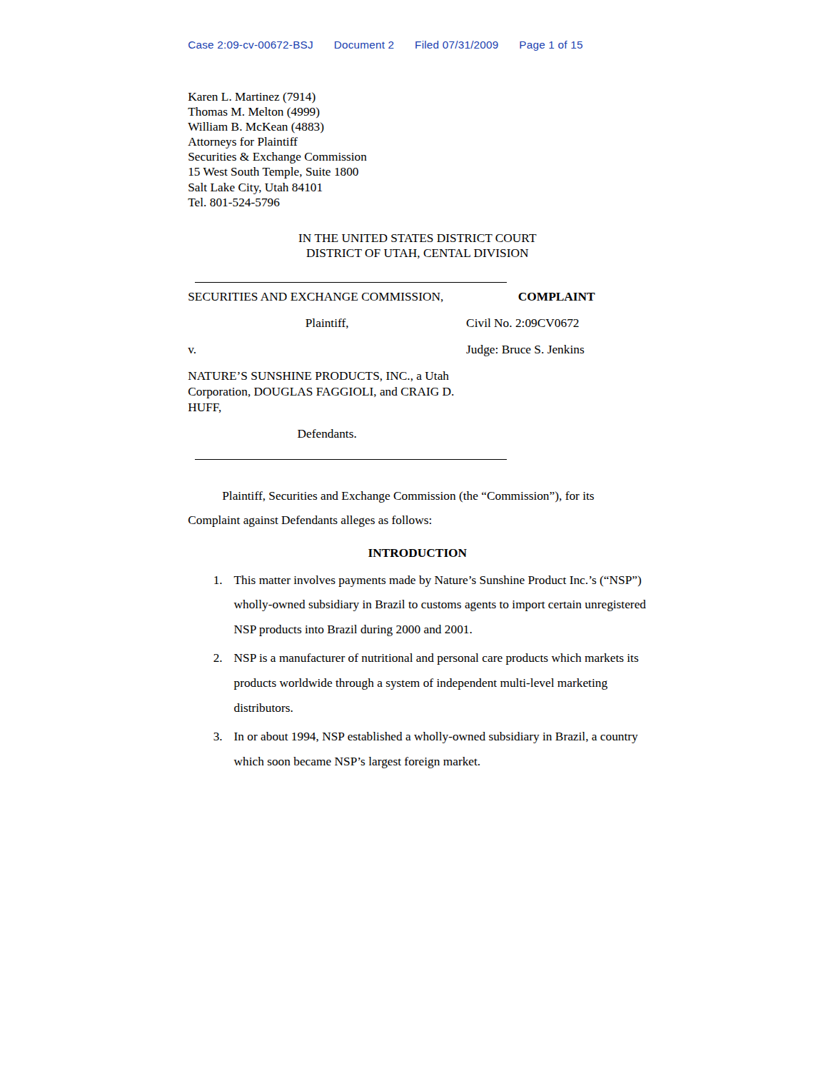Case 2:09-cv-00672-BSJ Document 2 Filed 07/31/2009 Page 1 of 15
Karen L. Martinez (7914)
Thomas M. Melton (4999)
William B. McKean (4883)
Attorneys for Plaintiff
Securities & Exchange Commission
15 West South Temple, Suite 1800
Salt Lake City, Utah 84101
Tel. 801-524-5796
IN THE UNITED STATES DISTRICT COURT
DISTRICT OF UTAH, CENTAL DIVISION
| SECURITIES AND EXCHANGE COMMISSION, Plaintiff, v. NATURE’S SUNSHINE PRODUCTS, INC., a Utah Corporation, DOUGLAS FAGGIOLI, and CRAIG D. HUFF, Defendants. | COMPLAINT Civil No. 2:09CV0672 Judge: Bruce S. Jenkins |
Plaintiff, Securities and Exchange Commission (the “Commission”), for its Complaint against Defendants alleges as follows:
INTRODUCTION
This matter involves payments made by Nature’s Sunshine Product Inc.’s (“NSP”) wholly-owned subsidiary in Brazil to customs agents to import certain unregistered NSP products into Brazil during 2000 and 2001.
NSP is a manufacturer of nutritional and personal care products which markets its products worldwide through a system of independent multi-level marketing distributors.
In or about 1994, NSP established a wholly-owned subsidiary in Brazil, a country which soon became NSP’s largest foreign market.